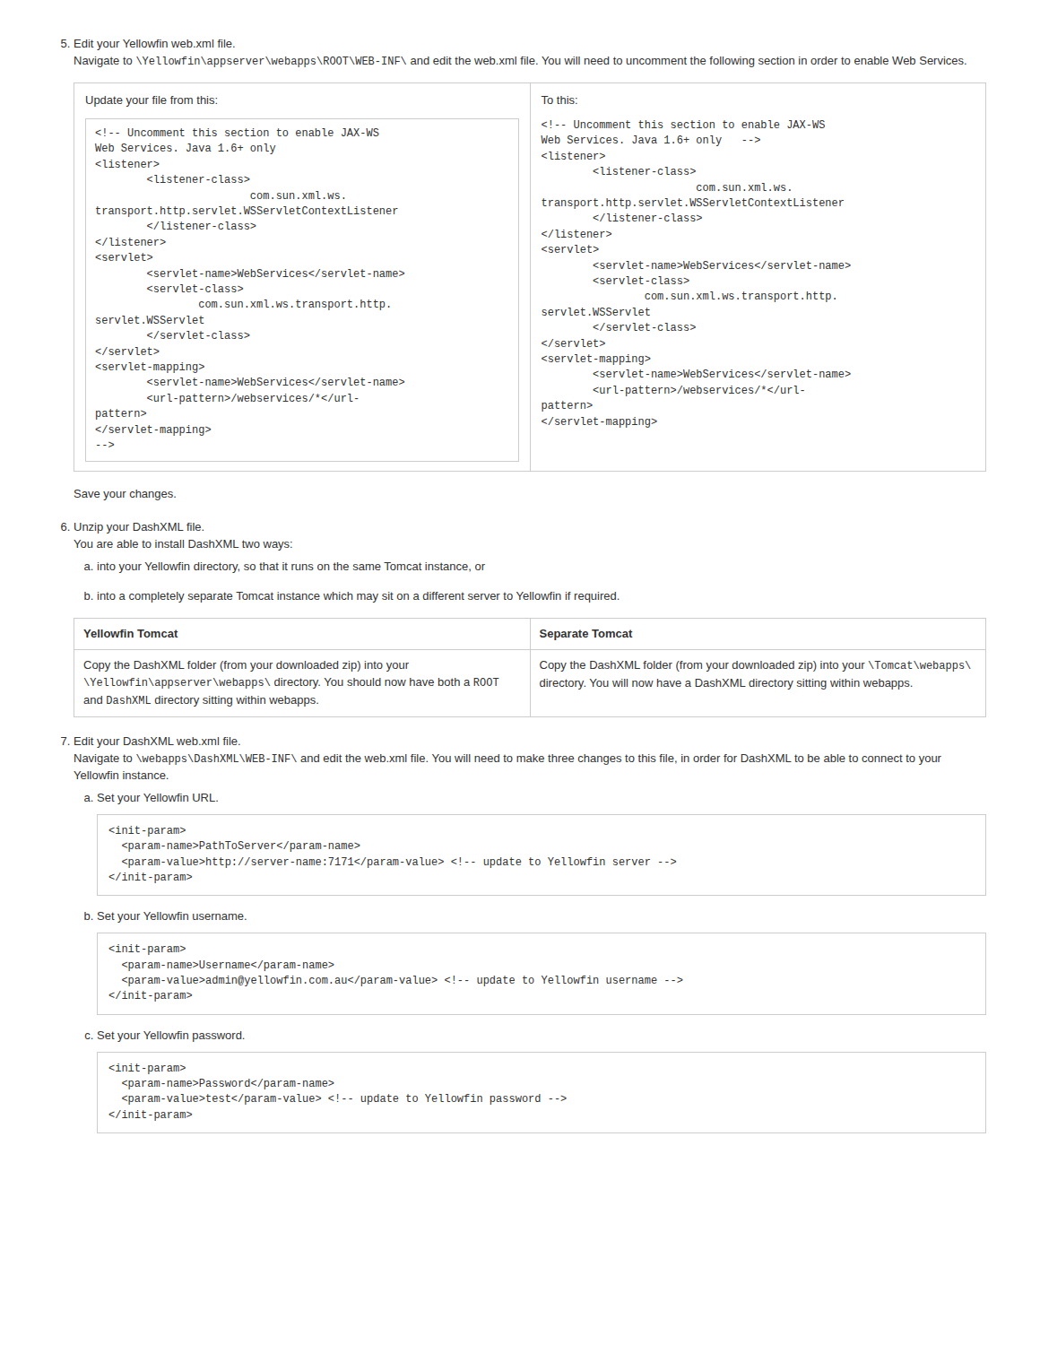Edit your Yellowfin web.xml file.
Navigate to \Yellowfin\appserver\webapps\ROOT\WEB-INF\ and edit the web.xml file. You will need to uncomment the following section in order to enable Web Services.
| Update your file from this: <!-- Uncomment this section to enable JAX-WS Web Services. Java 1.6+ only <listener> <listener-class> com.sun.xml.ws. transport.http.servlet.WSServletContextListener </listener-class> </listener> <servlet> <servlet-name>WebServices</servlet-name> <servlet-class> com.sun.xml.ws.transport.http. servlet.WSServlet </servlet-class> </servlet> <servlet-mapping> <servlet-name>WebServices</servlet-name> <url-pattern>/webservices/*</url- pattern> </servlet-mapping> --> | To this: <!-- Uncomment this section to enable JAX-WS Web Services. Java 1.6+ only --> <listener> <listener-class> com.sun.xml.ws. transport.http.servlet.WSServletContextListener </listener-class> </listener> <servlet> <servlet-name>WebServices</servlet-name> <servlet-class> com.sun.xml.ws.transport.http. servlet.WSServlet </servlet-class> </servlet> <servlet-mapping> <servlet-name>WebServices</servlet-name> <url-pattern>/webservices/*</url- pattern> </servlet-mapping> |
Save your changes.
Unzip your DashXML file.
You are able to install DashXML two ways:
into your Yellowfin directory, so that it runs on the same Tomcat instance, or
into a completely separate Tomcat instance which may sit on a different server to Yellowfin if required.
| Yellowfin Tomcat | Separate Tomcat |
| --- | --- |
| Copy the DashXML folder (from your downloaded zip) into your \Yellowfin\appserver\webapps\ directory. You should now have both a ROOT and DashXML directory sitting within webapps. | Copy the DashXML folder (from your downloaded zip) into your \Tomcat\webapps\ directory. You will now have a DashXML directory sitting within webapps. |
Edit your DashXML web.xml file.
Navigate to \webapps\DashXML\WEB-INF\ and edit the web.xml file. You will need to make three changes to this file, in order for DashXML to be able to connect to your Yellowfin instance.
Set your Yellowfin URL.
<init-param>
  <param-name>PathToServer</param-name>
  <param-value>http://server-name:7171</param-value> <!-- update to Yellowfin server -->
</init-param>
Set your Yellowfin username.
<init-param>
  <param-name>Username</param-name>
  <param-value>admin@yellowfin.com.au</param-value> <!-- update to Yellowfin username -->
</init-param>
Set your Yellowfin password.
<init-param>
  <param-name>Password</param-name>
  <param-value>test</param-value> <!-- update to Yellowfin password -->
</init-param>